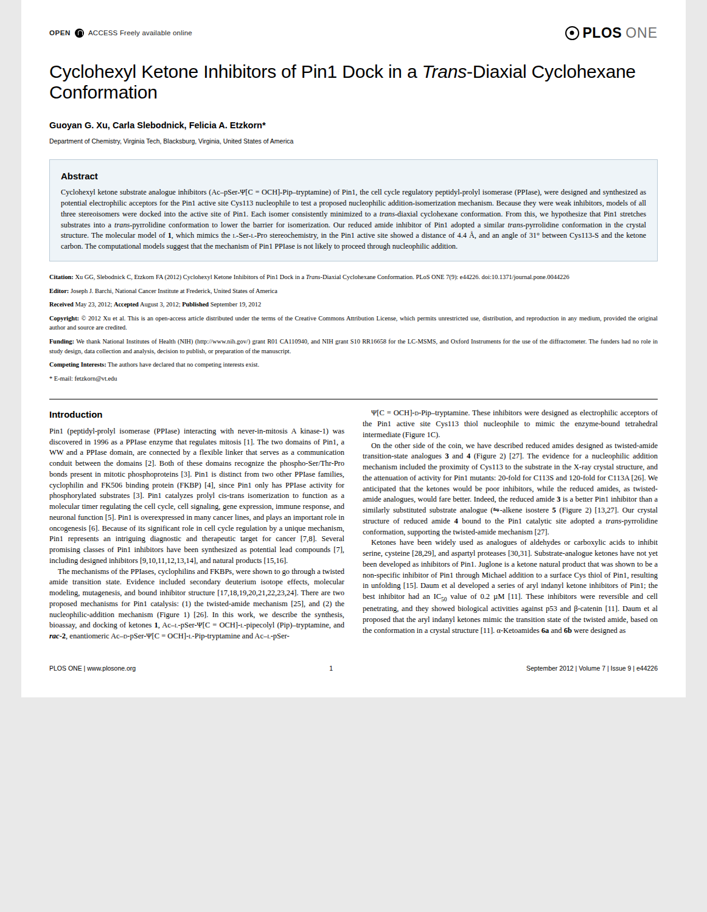OPEN ACCESS Freely available online
PLOS ONE
Cyclohexyl Ketone Inhibitors of Pin1 Dock in a Trans-Diaxial Cyclohexane Conformation
Guoyan G. Xu, Carla Slebodnick, Felicia A. Etzkorn*
Department of Chemistry, Virginia Tech, Blacksburg, Virginia, United States of America
Abstract
Cyclohexyl ketone substrate analogue inhibitors (Ac–pSer-Ψ[C = OCH]-Pip–tryptamine) of Pin1, the cell cycle regulatory peptidyl-prolyl isomerase (PPIase), were designed and synthesized as potential electrophilic acceptors for the Pin1 active site Cys113 nucleophile to test a proposed nucleophilic addition-isomerization mechanism. Because they were weak inhibitors, models of all three stereoisomers were docked into the active site of Pin1. Each isomer consistently minimized to a trans-diaxial cyclohexane conformation. From this, we hypothesize that Pin1 stretches substrates into a trans-pyrrolidine conformation to lower the barrier for isomerization. Our reduced amide inhibitor of Pin1 adopted a similar trans-pyrrolidine conformation in the crystal structure. The molecular model of 1, which mimics the l-Ser-l-Pro stereochemistry, in the Pin1 active site showed a distance of 4.4 Å, and an angle of 31° between Cys113-S and the ketone carbon. The computational models suggest that the mechanism of Pin1 PPIase is not likely to proceed through nucleophilic addition.
Citation: Xu GG, Slebodnick C, Etzkorn FA (2012) Cyclohexyl Ketone Inhibitors of Pin1 Dock in a Trans-Diaxial Cyclohexane Conformation. PLoS ONE 7(9): e44226. doi:10.1371/journal.pone.0044226
Editor: Joseph J. Barchi, National Cancer Institute at Frederick, United States of America
Received May 23, 2012; Accepted August 3, 2012; Published September 19, 2012
Copyright: © 2012 Xu et al. This is an open-access article distributed under the terms of the Creative Commons Attribution License, which permits unrestricted use, distribution, and reproduction in any medium, provided the original author and source are credited.
Funding: We thank National Institutes of Health (NIH) (http://www.nih.gov/) grant R01 CA110940, and NIH grant S10 RR16658 for the LC-MSMS, and Oxford Instruments for the use of the diffractometer. The funders had no role in study design, data collection and analysis, decision to publish, or preparation of the manuscript.
Competing Interests: The authors have declared that no competing interests exist.
* E-mail: fetzkorn@vt.edu
Introduction
Pin1 (peptidyl-prolyl isomerase (PPIase) interacting with never-in-mitosis A kinase-1) was discovered in 1996 as a PPIase enzyme that regulates mitosis [1]. The two domains of Pin1, a WW and a PPIase domain, are connected by a flexible linker that serves as a communication conduit between the domains [2]. Both of these domains recognize the phospho-Ser/Thr-Pro bonds present in mitotic phosphoproteins [3]. Pin1 is distinct from two other PPIase families, cyclophilin and FK506 binding protein (FKBP) [4], since Pin1 only has PPIase activity for phosphorylated substrates [3]. Pin1 catalyzes prolyl cis-trans isomerization to function as a molecular timer regulating the cell cycle, cell signaling, gene expression, immune response, and neuronal function [5]. Pin1 is overexpressed in many cancer lines, and plays an important role in oncogenesis [6]. Because of its significant role in cell cycle regulation by a unique mechanism, Pin1 represents an intriguing diagnostic and therapeutic target for cancer [7,8]. Several promising classes of Pin1 inhibitors have been synthesized as potential lead compounds [7], including designed inhibitors [9,10,11,12,13,14], and natural products [15,16].
The mechanisms of the PPIases, cyclophilins and FKBPs, were shown to go through a twisted amide transition state. Evidence included secondary deuterium isotope effects, molecular modeling, mutagenesis, and bound inhibitor structure [17,18,19,20,21,22,23,24]. There are two proposed mechanisms for Pin1 catalysis: (1) the twisted-amide mechanism [25], and (2) the nucleophilic-addition mechanism (Figure 1) [26]. In this work, we describe the synthesis, bioassay, and docking of ketones 1, Ac–l-pSer-Ψ[C = OCH]-l-pipecolyl (Pip)–tryptamine, and rac-2, enantiomeric Ac–d-pSer-Ψ[C = OCH]-l-Pip-tryptamine and Ac–l-pSer-
Ψ[C = OCH]-d-Pip–tryptamine. These inhibitors were designed as electrophilic acceptors of the Pin1 active site Cys113 thiol nucleophile to mimic the enzyme-bound tetrahedral intermediate (Figure 1C).
On the other side of the coin, we have described reduced amides designed as twisted-amide transition-state analogues 3 and 4 (Figure 2) [27]. The evidence for a nucleophilic addition mechanism included the proximity of Cys113 to the substrate in the X-ray crystal structure, and the attenuation of activity for Pin1 mutants: 20-fold for C113S and 120-fold for C113A [26]. We anticipated that the ketones would be poor inhibitors, while the reduced amides, as twisted-amide analogues, would fare better. Indeed, the reduced amide 3 is a better Pin1 inhibitor than a similarly substituted substrate analogue (⇋-alkene isostere 5 (Figure 2) [13,27]. Our crystal structure of reduced amide 4 bound to the Pin1 catalytic site adopted a trans-pyrrolidine conformation, supporting the twisted-amide mechanism [27].
Ketones have been widely used as analogues of aldehydes or carboxylic acids to inhibit serine, cysteine [28,29], and aspartyl proteases [30,31]. Substrate-analogue ketones have not yet been developed as inhibitors of Pin1. Juglone is a ketone natural product that was shown to be a non-specific inhibitor of Pin1 through Michael addition to a surface Cys thiol of Pin1, resulting in unfolding [15]. Daum et al developed a series of aryl indanyl ketone inhibitors of Pin1; the best inhibitor had an IC50 value of 0.2 µM [11]. These inhibitors were reversible and cell penetrating, and they showed biological activities against p53 and β-catenin [11]. Daum et al proposed that the aryl indanyl ketones mimic the transition state of the twisted amide, based on the conformation in a crystal structure [11]. α-Ketoamides 6a and 6b were designed as
PLOS ONE | www.plosone.org
1
September 2012 | Volume 7 | Issue 9 | e44226